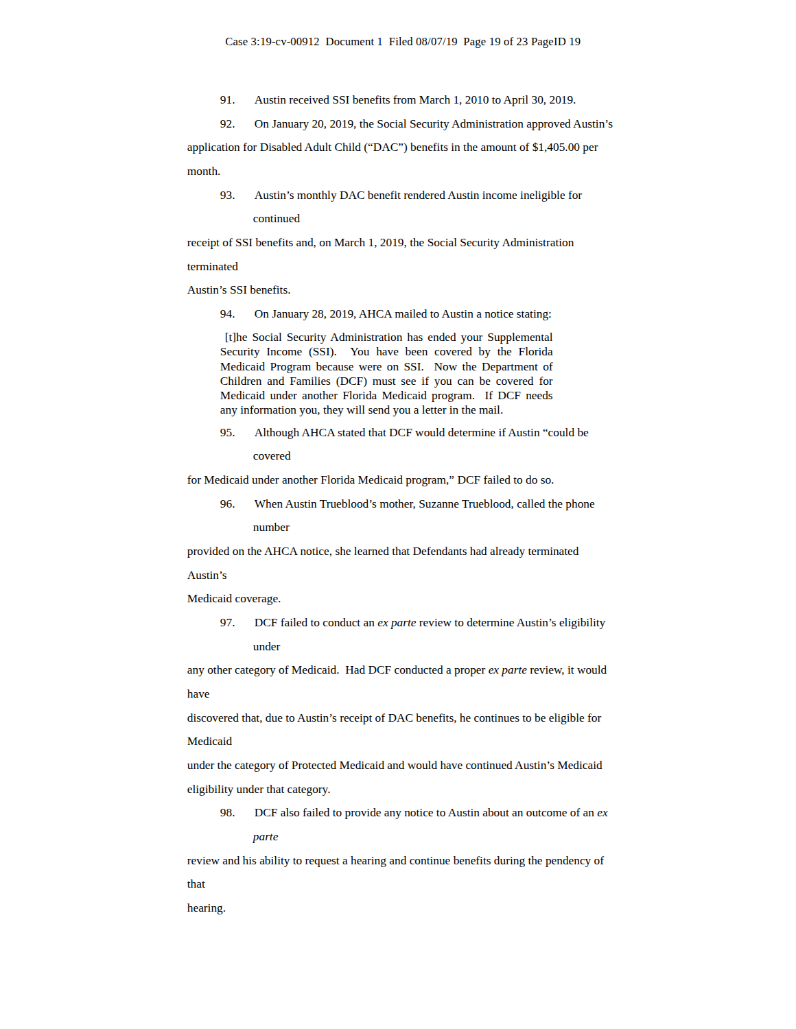Case 3:19-cv-00912 Document 1 Filed 08/07/19 Page 19 of 23 PageID 19
91. Austin received SSI benefits from March 1, 2010 to April 30, 2019.
92. On January 20, 2019, the Social Security Administration approved Austin’s
application for Disabled Adult Child (“DAC”) benefits in the amount of $1,405.00 per month.
93. Austin’s monthly DAC benefit rendered Austin income ineligible for continued
receipt of SSI benefits and, on March 1, 2019, the Social Security Administration terminated
Austin’s SSI benefits.
94. On January 28, 2019, AHCA mailed to Austin a notice stating:
[t]he Social Security Administration has ended your Supplemental Security Income (SSI). You have been covered by the Florida Medicaid Program because were on SSI. Now the Department of Children and Families (DCF) must see if you can be covered for Medicaid under another Florida Medicaid program. If DCF needs any information you, they will send you a letter in the mail.
95. Although AHCA stated that DCF would determine if Austin “could be covered
for Medicaid under another Florida Medicaid program,” DCF failed to do so.
96. When Austin Trueblood’s mother, Suzanne Trueblood, called the phone number
provided on the AHCA notice, she learned that Defendants had already terminated Austin’s
Medicaid coverage.
97. DCF failed to conduct an ex parte review to determine Austin’s eligibility under
any other category of Medicaid. Had DCF conducted a proper ex parte review, it would have
discovered that, due to Austin’s receipt of DAC benefits, he continues to be eligible for Medicaid
under the category of Protected Medicaid and would have continued Austin’s Medicaid
eligibility under that category.
98. DCF also failed to provide any notice to Austin about an outcome of an ex parte
review and his ability to request a hearing and continue benefits during the pendency of that
hearing.